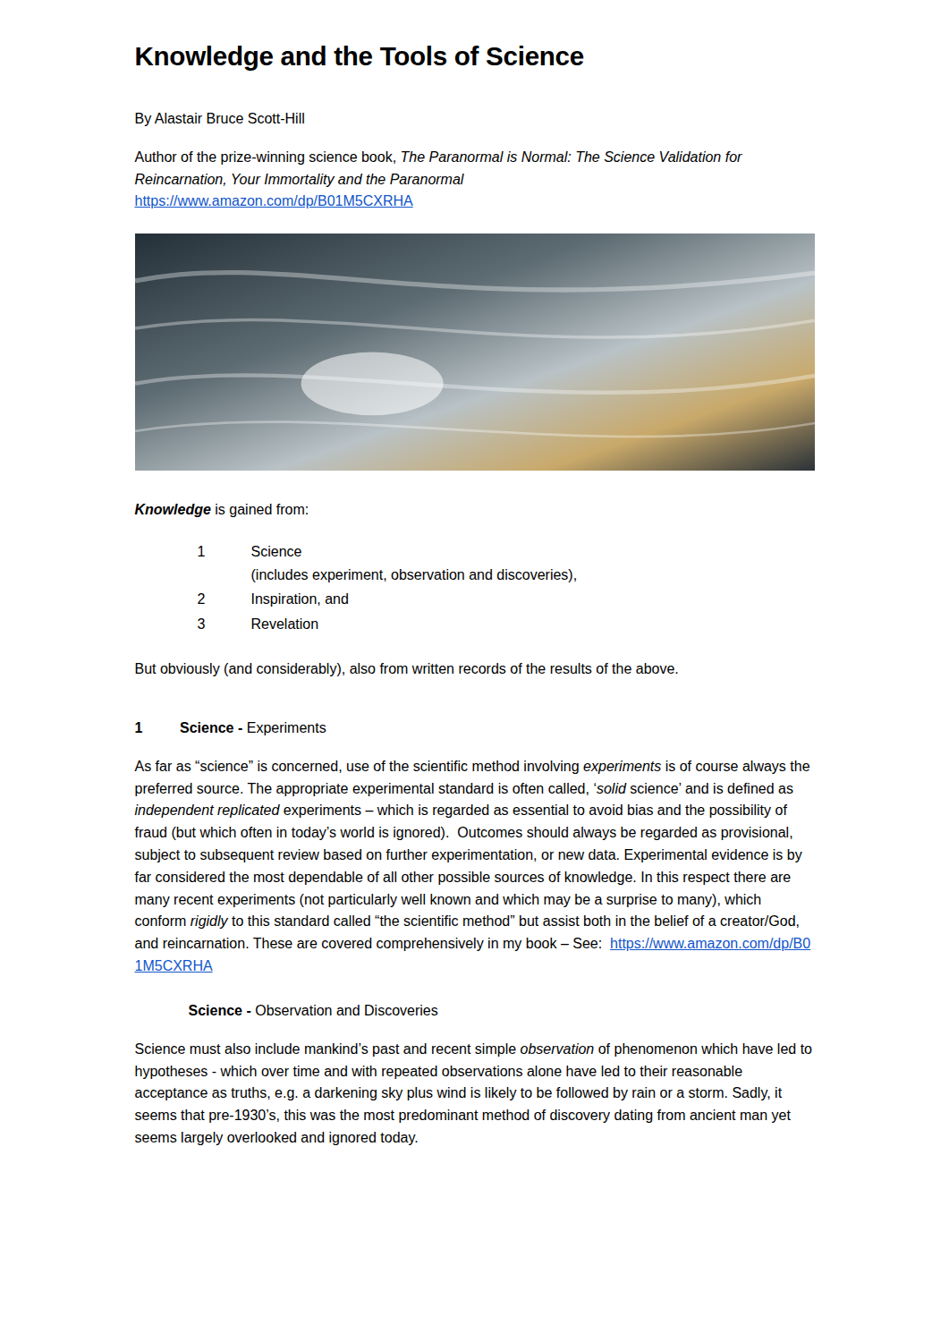Knowledge and the Tools of Science
By Alastair Bruce Scott-Hill
Author of the prize-winning science book, The Paranormal is Normal: The Science Validation for Reincarnation, Your Immortality and the Paranormal
https://www.amazon.com/dp/B01M5CXRHA
Knowledge is gained from:
1 Science(includes experiment, observation and discoveries),
2 Inspiration, and
3 Revelation
But obviously (and considerably), also from written records of the results of the above.
1 Science - Experiments
As far as “science” is concerned, use of the scientific method involving experiments is of course always the preferred source. The appropriate experimental standard is often called, ‘solid science’ and is defined as independent replicated experiments – which is regarded as essential to avoid bias and the possibility of fraud (but which often in today’s world is ignored). Outcomes should always be regarded as provisional, subject to subsequent review based on further experimentation, or new data. Experimental evidence is by far considered the most dependable of all other possible sources of knowledge. In this respect there are many recent experiments (not particularly well known and which may be a surprise to many), which conform rigidly to this standard called “the scientific method” but assist both in the belief of a creator/God, and reincarnation. These are covered comprehensively in my book – See: https://www.amazon.com/dp/B01M5CXRHA
Science - Observation and Discoveries
Science must also include mankind’s past and recent simple observation of phenomenon which have led to hypotheses - which over time and with repeated observations alone have led to their reasonable acceptance as truths, e.g. a darkening sky plus wind is likely to be followed by rain or a storm. Sadly, it seems that pre-1930’s, this was the most predominant method of discovery dating from ancient man yet seems largely overlooked and ignored today.